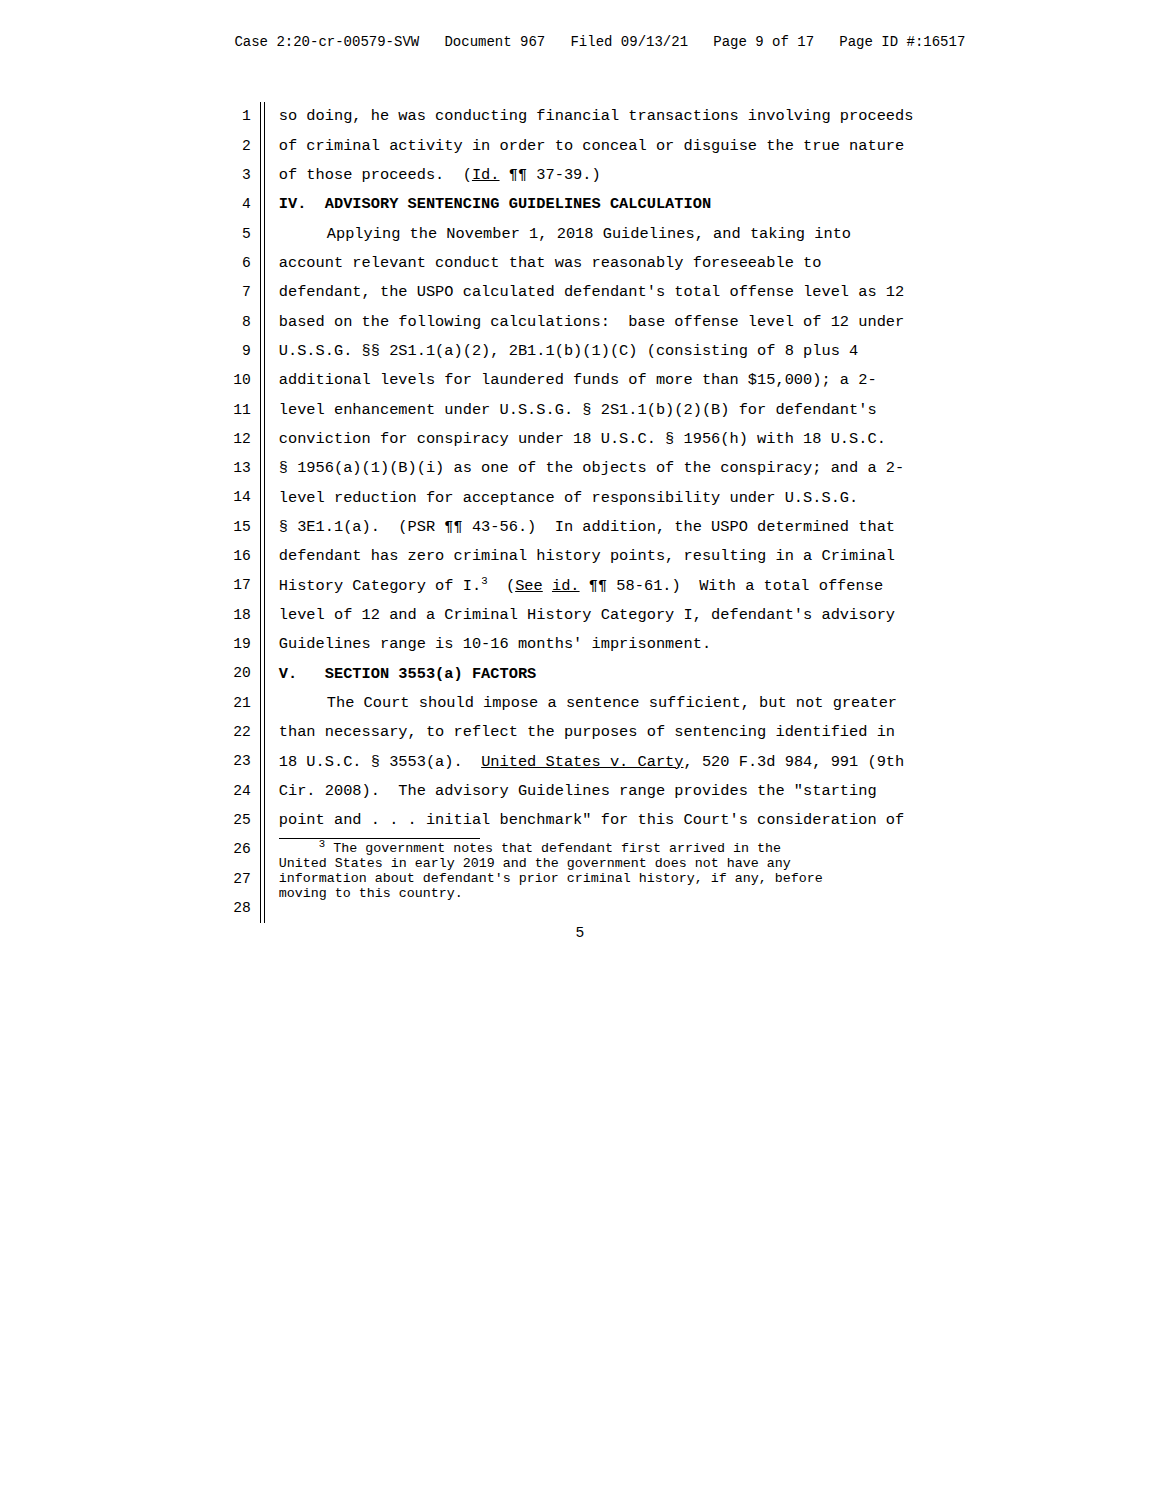Case 2:20-cr-00579-SVW Document 967 Filed 09/13/21 Page 9 of 17 Page ID #:16517
1
2
3
4
5
6
7
8
9
10
11
12
13
14
15
16
17
18
19
20
21
22
23
24
25
26
27
28
so doing, he was conducting financial transactions involving proceeds
of criminal activity in order to conceal or disguise the true nature
of those proceeds. (Id. ¶¶ 37-39.)
IV. ADVISORY SENTENCING GUIDELINES CALCULATION
Applying the November 1, 2018 Guidelines, and taking into
account relevant conduct that was reasonably foreseeable to
defendant, the USPO calculated defendant's total offense level as 12
based on the following calculations: base offense level of 12 under
U.S.S.G. §§ 2S1.1(a)(2), 2B1.1(b)(1)(C) (consisting of 8 plus 4
additional levels for laundered funds of more than $15,000); a 2-
level enhancement under U.S.S.G. § 2S1.1(b)(2)(B) for defendant's
conviction for conspiracy under 18 U.S.C. § 1956(h) with 18 U.S.C.
§ 1956(a)(1)(B)(i) as one of the objects of the conspiracy; and a 2-
level reduction for acceptance of responsibility under U.S.S.G.
§ 3E1.1(a). (PSR ¶¶ 43-56.) In addition, the USPO determined that
defendant has zero criminal history points, resulting in a Criminal
History Category of I.3 (See id. ¶¶ 58-61.) With a total offense
level of 12 and a Criminal History Category I, defendant's advisory
Guidelines range is 10-16 months' imprisonment.
V. SECTION 3553(a) FACTORS
The Court should impose a sentence sufficient, but not greater
than necessary, to reflect the purposes of sentencing identified in
18 U.S.C. § 3553(a). United States v. Carty, 520 F.3d 984, 991 (9th
Cir. 2008). The advisory Guidelines range provides the "starting
point and . . . initial benchmark" for this Court's consideration of
3 The government notes that defendant first arrived in the United States in early 2019 and the government does not have any information about defendant's prior criminal history, if any, before moving to this country.
5